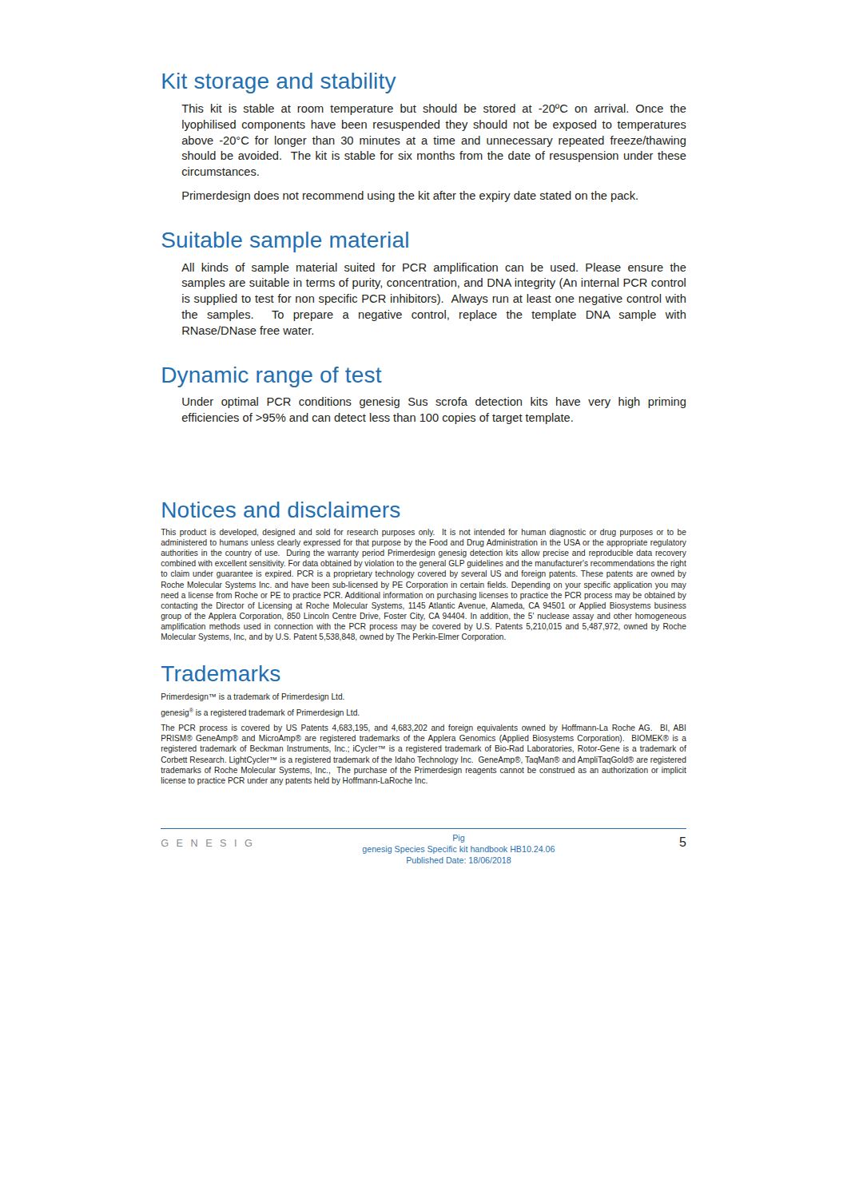Kit storage and stability
This kit is stable at room temperature but should be stored at -20ºC on arrival. Once the lyophilised components have been resuspended they should not be exposed to temperatures above -20°C for longer than 30 minutes at a time and unnecessary repeated freeze/thawing should be avoided. The kit is stable for six months from the date of resuspension under these circumstances.
Primerdesign does not recommend using the kit after the expiry date stated on the pack.
Suitable sample material
All kinds of sample material suited for PCR amplification can be used. Please ensure the samples are suitable in terms of purity, concentration, and DNA integrity (An internal PCR control is supplied to test for non specific PCR inhibitors). Always run at least one negative control with the samples. To prepare a negative control, replace the template DNA sample with RNase/DNase free water.
Dynamic range of test
Under optimal PCR conditions genesig Sus scrofa detection kits have very high priming efficiencies of >95% and can detect less than 100 copies of target template.
Notices and disclaimers
This product is developed, designed and sold for research purposes only. It is not intended for human diagnostic or drug purposes or to be administered to humans unless clearly expressed for that purpose by the Food and Drug Administration in the USA or the appropriate regulatory authorities in the country of use. During the warranty period Primerdesign genesig detection kits allow precise and reproducible data recovery combined with excellent sensitivity. For data obtained by violation to the general GLP guidelines and the manufacturer's recommendations the right to claim under guarantee is expired. PCR is a proprietary technology covered by several US and foreign patents. These patents are owned by Roche Molecular Systems Inc. and have been sub-licensed by PE Corporation in certain fields. Depending on your specific application you may need a license from Roche or PE to practice PCR. Additional information on purchasing licenses to practice the PCR process may be obtained by contacting the Director of Licensing at Roche Molecular Systems, 1145 Atlantic Avenue, Alameda, CA 94501 or Applied Biosystems business group of the Applera Corporation, 850 Lincoln Centre Drive, Foster City, CA 94404. In addition, the 5' nuclease assay and other homogeneous amplification methods used in connection with the PCR process may be covered by U.S. Patents 5,210,015 and 5,487,972, owned by Roche Molecular Systems, Inc, and by U.S. Patent 5,538,848, owned by The Perkin-Elmer Corporation.
Trademarks
Primerdesign™ is a trademark of Primerdesign Ltd.
genesig® is a registered trademark of Primerdesign Ltd.
The PCR process is covered by US Patents 4,683,195, and 4,683,202 and foreign equivalents owned by Hoffmann-La Roche AG. BI, ABI PRISM® GeneAmp® and MicroAmp® are registered trademarks of the Applera Genomics (Applied Biosystems Corporation). BIOMEK® is a registered trademark of Beckman Instruments, Inc.; iCycler™ is a registered trademark of Bio-Rad Laboratories, Rotor-Gene is a trademark of Corbett Research. LightCycler™ is a registered trademark of the Idaho Technology Inc. GeneAmp®, TaqMan® and AmpliTaqGold® are registered trademarks of Roche Molecular Systems, Inc., The purchase of the Primerdesign reagents cannot be construed as an authorization or implicit license to practice PCR under any patents held by Hoffmann-LaRoche Inc.
G E N E S I G
Pig
genesig Species Specific kit handbook HB10.24.06
Published Date: 18/06/2018
5